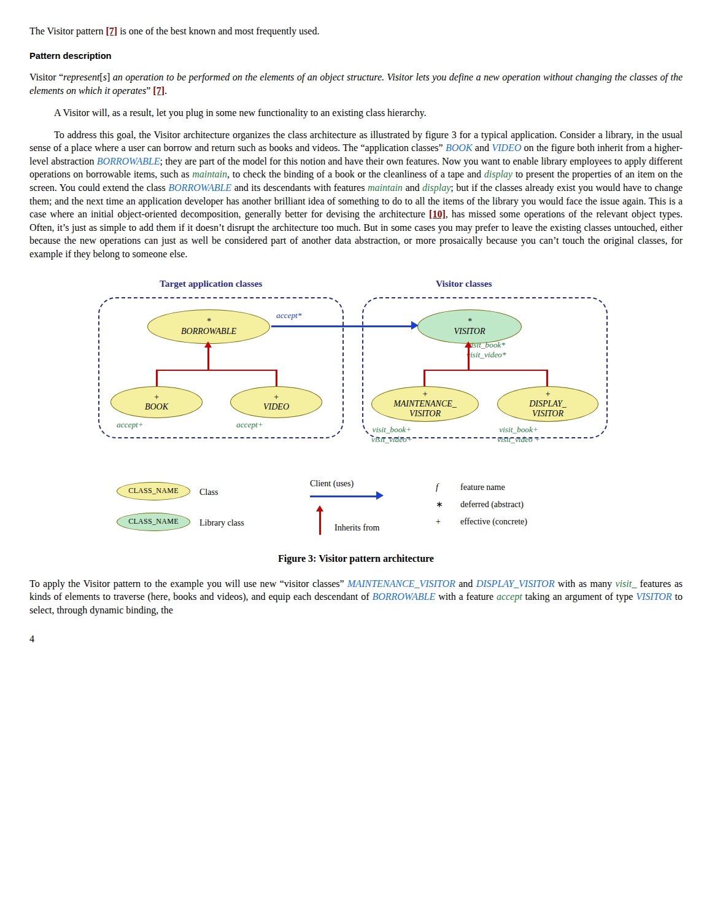The Visitor pattern [7] is one of the best known and most frequently used.
Pattern description
Visitor “represent[s] an operation to be performed on the elements of an object structure. Visitor lets you define a new operation without changing the classes of the elements on which it operates” [7].
A Visitor will, as a result, let you plug in some new functionality to an existing class hierarchy.
To address this goal, the Visitor architecture organizes the class architecture as illustrated by figure 3 for a typical application. Consider a library, in the usual sense of a place where a user can borrow and return such as books and videos. The “application classes” BOOK and VIDEO on the figure both inherit from a higher-level abstraction BORROWABLE; they are part of the model for this notion and have their own features. Now you want to enable library employees to apply different operations on borrowable items, such as maintain, to check the binding of a book or the cleanliness of a tape and display to present the properties of an item on the screen. You could extend the class BORROWABLE and its descendants with features maintain and display; but if the classes already exist you would have to change them; and the next time an application developer has another brilliant idea of something to do to all the items of the library you would face the issue again. This is a case where an initial object-oriented decomposition, generally better for devising the architecture [10], has missed some operations of the relevant object types. Often, it’s just as simple to add them if it doesn’t disrupt the architecture too much. But in some cases you may prefer to leave the existing classes untouched, either because the new operations can just as well be considered part of another data abstraction, or more prosaically because you can’t touch the original classes, for example if they belong to someone else.
Target application classes
Visitor classes
*
BORROWABLE
+
BOOK
+
VIDEO
*
VISITOR
+
MAINTENANCE_
VISITOR
+
DISPLAY_
VISITOR
accept*
accept+
accept+
visit_book*
visit_video*
visit_book+
visit_video+
visit_book+
visit_video +
CLASS_NAME
Class
CLASS_NAME
Library class
Client (uses)
Inherits from
f
feature name
∗
deferred (abstract)
+
effective (concrete)
Figure 3: Visitor pattern architecture
To apply the Visitor pattern to the example you will use new “visitor classes” MAINTENANCE_VISITOR and DISPLAY_VISITOR with as many visit_ features as kinds of elements to traverse (here, books and videos), and equip each descendant of BORROWABLE with a feature accept taking an argument of type VISITOR to select, through dynamic binding, the
4